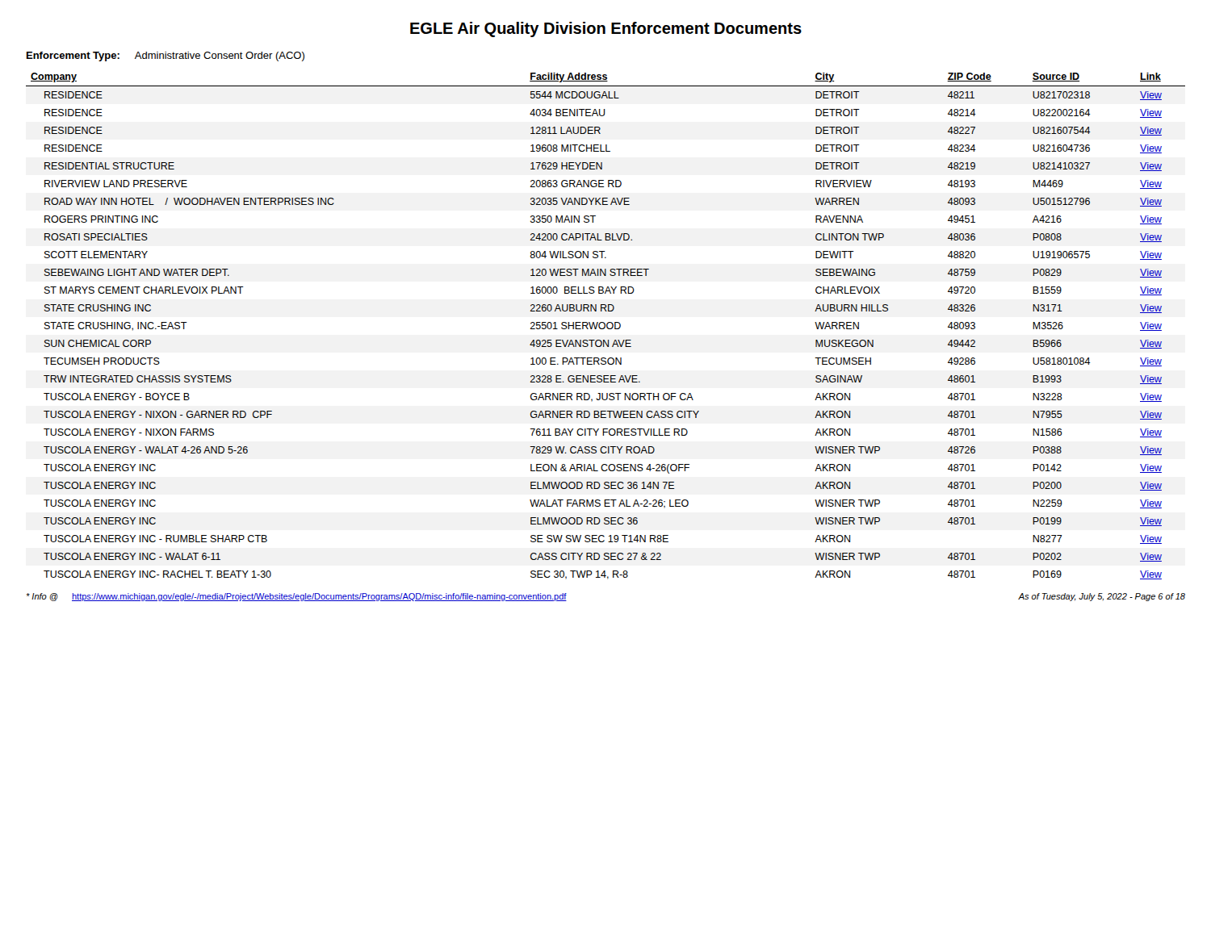EGLE Air Quality Division Enforcement Documents
Enforcement Type: Administrative Consent Order (ACO)
| Company | Facility Address | City | ZIP Code | Source ID | Link |
| --- | --- | --- | --- | --- | --- |
| RESIDENCE | 5544 MCDOUGALL | DETROIT | 48211 | U821702318 | View |
| RESIDENCE | 4034 BENITEAU | DETROIT | 48214 | U822002164 | View |
| RESIDENCE | 12811 LAUDER | DETROIT | 48227 | U821607544 | View |
| RESIDENCE | 19608 MITCHELL | DETROIT | 48234 | U821604736 | View |
| RESIDENTIAL STRUCTURE | 17629 HEYDEN | DETROIT | 48219 | U821410327 | View |
| RIVERVIEW LAND PRESERVE | 20863 GRANGE RD | RIVERVIEW | 48193 | M4469 | View |
| ROAD WAY INN HOTEL / WOODHAVEN ENTERPRISES INC | 32035 VANDYKE AVE | WARREN | 48093 | U501512796 | View |
| ROGERS PRINTING INC | 3350 MAIN ST | RAVENNA | 49451 | A4216 | View |
| ROSATI SPECIALTIES | 24200 CAPITAL BLVD. | CLINTON TWP | 48036 | P0808 | View |
| SCOTT ELEMENTARY | 804 WILSON ST. | DEWITT | 48820 | U191906575 | View |
| SEBEWAING LIGHT AND WATER DEPT. | 120 WEST MAIN STREET | SEBEWAING | 48759 | P0829 | View |
| ST MARYS CEMENT CHARLEVOIX PLANT | 16000 BELLS BAY RD | CHARLEVOIX | 49720 | B1559 | View |
| STATE CRUSHING INC | 2260 AUBURN RD | AUBURN HILLS | 48326 | N3171 | View |
| STATE CRUSHING, INC.-EAST | 25501 SHERWOOD | WARREN | 48093 | M3526 | View |
| SUN CHEMICAL CORP | 4925 EVANSTON AVE | MUSKEGON | 49442 | B5966 | View |
| TECUMSEH PRODUCTS | 100 E. PATTERSON | TECUMSEH | 49286 | U581801084 | View |
| TRW INTEGRATED CHASSIS SYSTEMS | 2328 E. GENESEE AVE. | SAGINAW | 48601 | B1993 | View |
| TUSCOLA ENERGY - BOYCE B | GARNER RD, JUST NORTH OF CA | AKRON | 48701 | N3228 | View |
| TUSCOLA ENERGY - NIXON - GARNER RD CPF | GARNER RD BETWEEN CASS CITY | AKRON | 48701 | N7955 | View |
| TUSCOLA ENERGY - NIXON FARMS | 7611 BAY CITY FORESTVILLE RD | AKRON | 48701 | N1586 | View |
| TUSCOLA ENERGY - WALAT 4-26 AND 5-26 | 7829 W. CASS CITY ROAD | WISNER TWP | 48726 | P0388 | View |
| TUSCOLA ENERGY INC | LEON & ARIAL COSENS 4-26(OFF | AKRON | 48701 | P0142 | View |
| TUSCOLA ENERGY INC | ELMWOOD RD SEC 36 14N 7E | AKRON | 48701 | P0200 | View |
| TUSCOLA ENERGY INC | WALAT FARMS ET AL A-2-26; LEO | WISNER TWP | 48701 | N2259 | View |
| TUSCOLA ENERGY INC | ELMWOOD RD SEC 36 | WISNER TWP | 48701 | P0199 | View |
| TUSCOLA ENERGY INC - RUMBLE SHARP CTB | SE SW SW SEC 19 T14N R8E | AKRON | | N8277 | View |
| TUSCOLA ENERGY INC - WALAT 6-11 | CASS CITY RD SEC 27 & 22 | WISNER TWP | 48701 | P0202 | View |
| TUSCOLA ENERGY INC- RACHEL T. BEATY 1-30 | SEC 30, TWP 14, R-8 | AKRON | 48701 | P0169 | View |
* Info @ https://www.michigan.gov/egle/-/media/Project/Websites/egle/Documents/Programs/AQD/misc-info/file-naming-convention.pdf
As of Tuesday, July 5, 2022 - Page 6 of 18